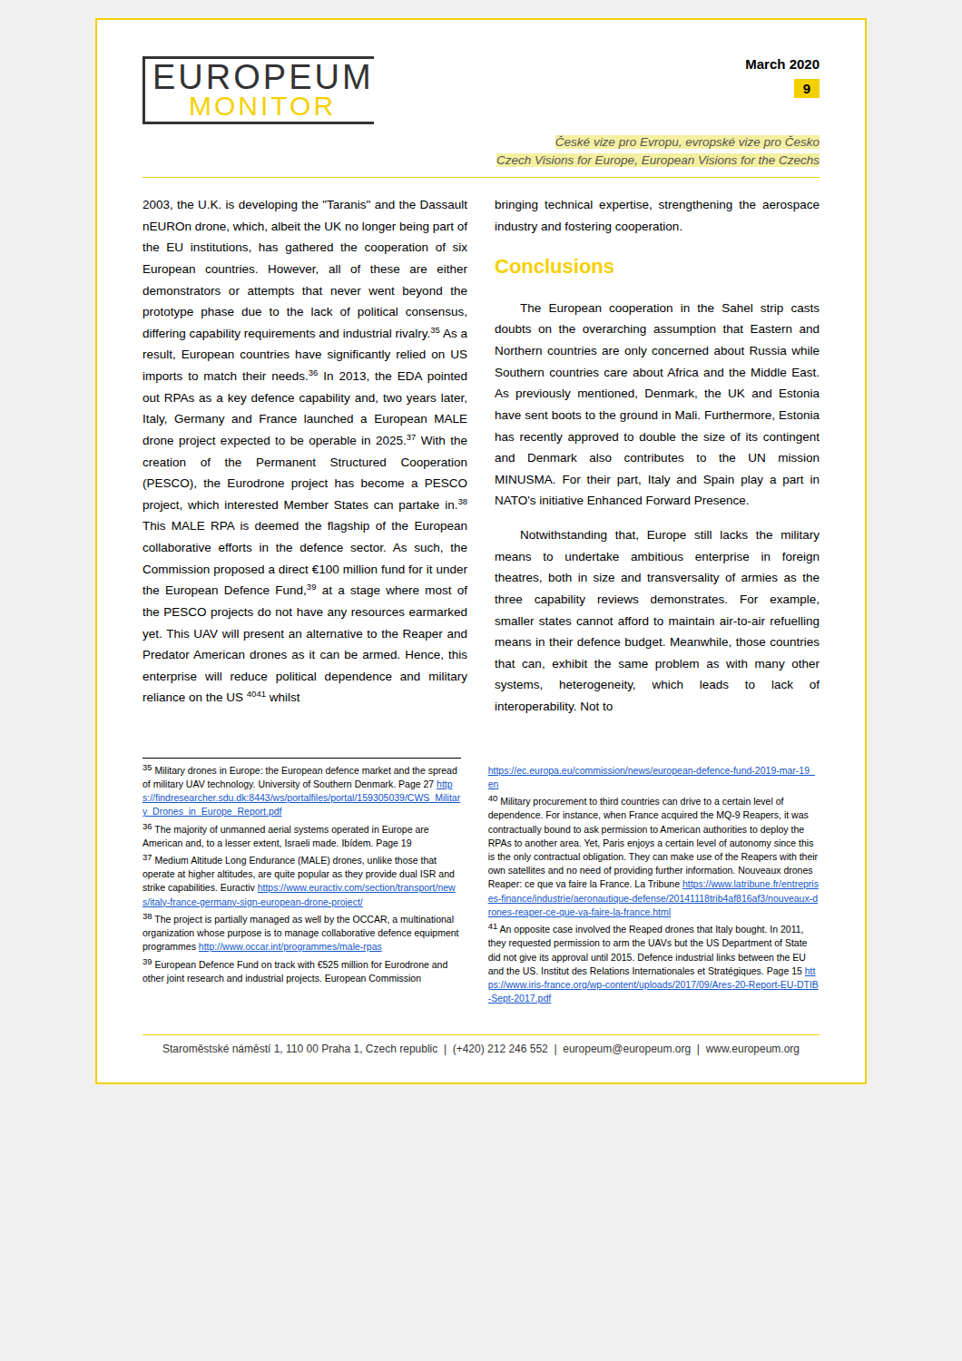EUROPEUM
MONITOR
March 2020
9
České vize pro Evropu, evropské vize pro Česko
Czech Visions for Europe, European Visions for the Czechs
2003, the U.K. is developing the "Taranis" and the Dassault nEUROn drone, which, albeit the UK no longer being part of the EU institutions, has gathered the cooperation of six European countries. However, all of these are either demonstrators or attempts that never went beyond the prototype phase due to the lack of political consensus, differing capability requirements and industrial rivalry.35 As a result, European countries have significantly relied on US imports to match their needs.36 In 2013, the EDA pointed out RPAs as a key defence capability and, two years later, Italy, Germany and France launched a European MALE drone project expected to be operable in 2025.37 With the creation of the Permanent Structured Cooperation (PESCO), the Eurodrone project has become a PESCO project, which interested Member States can partake in.38 This MALE RPA is deemed the flagship of the European collaborative efforts in the defence sector. As such, the Commission proposed a direct €100 million fund for it under the European Defence Fund,39 at a stage where most of the PESCO projects do not have any resources earmarked yet. This UAV will present an alternative to the Reaper and Predator American drones as it can be armed. Hence, this enterprise will reduce political dependence and military reliance on the US 4041 whilst
bringing technical expertise, strengthening the aerospace industry and fostering cooperation.
Conclusions
The European cooperation in the Sahel strip casts doubts on the overarching assumption that Eastern and Northern countries are only concerned about Russia while Southern countries care about Africa and the Middle East. As previously mentioned, Denmark, the UK and Estonia have sent boots to the ground in Mali. Furthermore, Estonia has recently approved to double the size of its contingent and Denmark also contributes to the UN mission MINUSMA. For their part, Italy and Spain play a part in NATO's initiative Enhanced Forward Presence.
Notwithstanding that, Europe still lacks the military means to undertake ambitious enterprise in foreign theatres, both in size and transversality of armies as the three capability reviews demonstrates. For example, smaller states cannot afford to maintain air-to-air refuelling means in their defence budget. Meanwhile, those countries that can, exhibit the same problem as with many other systems, heterogeneity, which leads to lack of interoperability. Not to
35 Military drones in Europe: the European defence market and the spread of military UAV technology. University of Southern Denmark. Page 27 https://findresearcher.sdu.dk:8443/ws/portalfiles/portal/159305039/CWS_Military_Drones_in_Europe_Report.pdf
36 The majority of unmanned aerial systems operated in Europe are American and, to a lesser extent, Israeli made. Ibídem. Page 19
37 Medium Altitude Long Endurance (MALE) drones, unlike those that operate at higher altitudes, are quite popular as they provide dual ISR and strike capabilities. Euractiv https://www.euractiv.com/section/transport/news/italy-france-germany-sign-european-drone-project/
38 The project is partially managed as well by the OCCAR, a multinational organization whose purpose is to manage collaborative defence equipment programmes http://www.occar.int/programmes/male-rpas
39 European Defence Fund on track with €525 million for Eurodrone and other joint research and industrial projects. European Commission
https://ec.europa.eu/commission/news/european-defence-fund-2019-mar-19_en
40 Military procurement to third countries can drive to a certain level of dependence. For instance, when France acquired the MQ-9 Reapers, it was contractually bound to ask permission to American authorities to deploy the RPAs to another area. Yet, Paris enjoys a certain level of autonomy since this is the only contractual obligation. They can make use of the Reapers with their own satellites and no need of providing further information. Nouveaux drones Reaper: ce que va faire la France. La Tribune https://www.latribune.fr/entreprises-finance/industrie/aeronautique-defense/20141118trib4af816af3/nouveaux-drones-reaper-ce-que-va-faire-la-france.html
41 An opposite case involved the Reaped drones that Italy bought. In 2011, they requested permission to arm the UAVs but the US Department of State did not give its approval until 2015. Defence industrial links between the EU and the US. Institut des Relations Internationales et Stratégiques. Page 15 https://www.iris-france.org/wp-content/uploads/2017/09/Ares-20-Report-EU-DTIB-Sept-2017.pdf
Staroměstské náměstí 1, 110 00 Praha 1, Czech republic | (+420) 212 246 552 | europeum@europeum.org | www.europeum.org